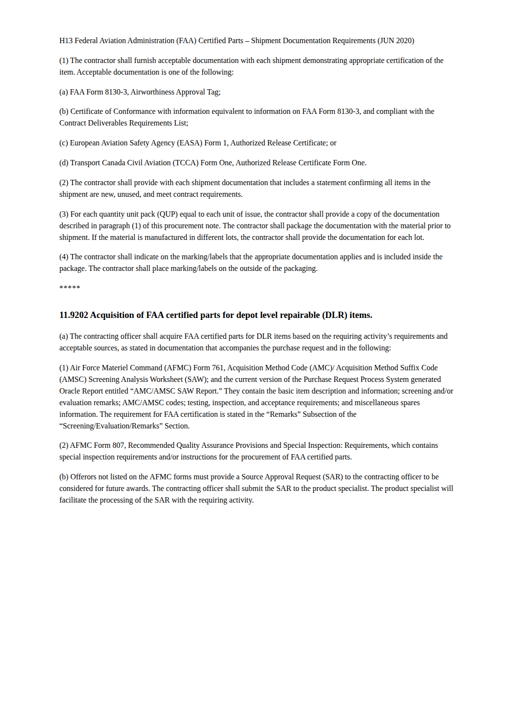H13 Federal Aviation Administration (FAA) Certified Parts – Shipment Documentation Requirements (JUN 2020)
(1) The contractor shall furnish acceptable documentation with each shipment demonstrating appropriate certification of the item. Acceptable documentation is one of the following:
(a) FAA Form 8130-3, Airworthiness Approval Tag;
(b) Certificate of Conformance with information equivalent to information on FAA Form 8130-3, and compliant with the Contract Deliverables Requirements List;
(c) European Aviation Safety Agency (EASA) Form 1, Authorized Release Certificate; or
(d) Transport Canada Civil Aviation (TCCA) Form One, Authorized Release Certificate Form One.
(2) The contractor shall provide with each shipment documentation that includes a statement confirming all items in the shipment are new, unused, and meet contract requirements.
(3) For each quantity unit pack (QUP) equal to each unit of issue, the contractor shall provide a copy of the documentation described in paragraph (1) of this procurement note. The contractor shall package the documentation with the material prior to shipment. If the material is manufactured in different lots, the contractor shall provide the documentation for each lot.
(4) The contractor shall indicate on the marking/labels that the appropriate documentation applies and is included inside the package. The contractor shall place marking/labels on the outside of the packaging.
*****
11.9202 Acquisition of FAA certified parts for depot level repairable (DLR) items.
(a) The contracting officer shall acquire FAA certified parts for DLR items based on the requiring activity’s requirements and acceptable sources, as stated in documentation that accompanies the purchase request and in the following:
(1) Air Force Materiel Command (AFMC) Form 761, Acquisition Method Code (AMC)/ Acquisition Method Suffix Code (AMSC) Screening Analysis Worksheet (SAW); and the current version of the Purchase Request Process System generated Oracle Report entitled “AMC/AMSC SAW Report.” They contain the basic item description and information; screening and/or evaluation remarks; AMC/AMSC codes; testing, inspection, and acceptance requirements; and miscellaneous spares information. The requirement for FAA certification is stated in the “Remarks” Subsection of the “Screening/Evaluation/Remarks” Section.
(2) AFMC Form 807, Recommended Quality Assurance Provisions and Special Inspection: Requirements, which contains special inspection requirements and/or instructions for the procurement of FAA certified parts.
(b) Offerors not listed on the AFMC forms must provide a Source Approval Request (SAR) to the contracting officer to be considered for future awards. The contracting officer shall submit the SAR to the product specialist. The product specialist will facilitate the processing of the SAR with the requiring activity.